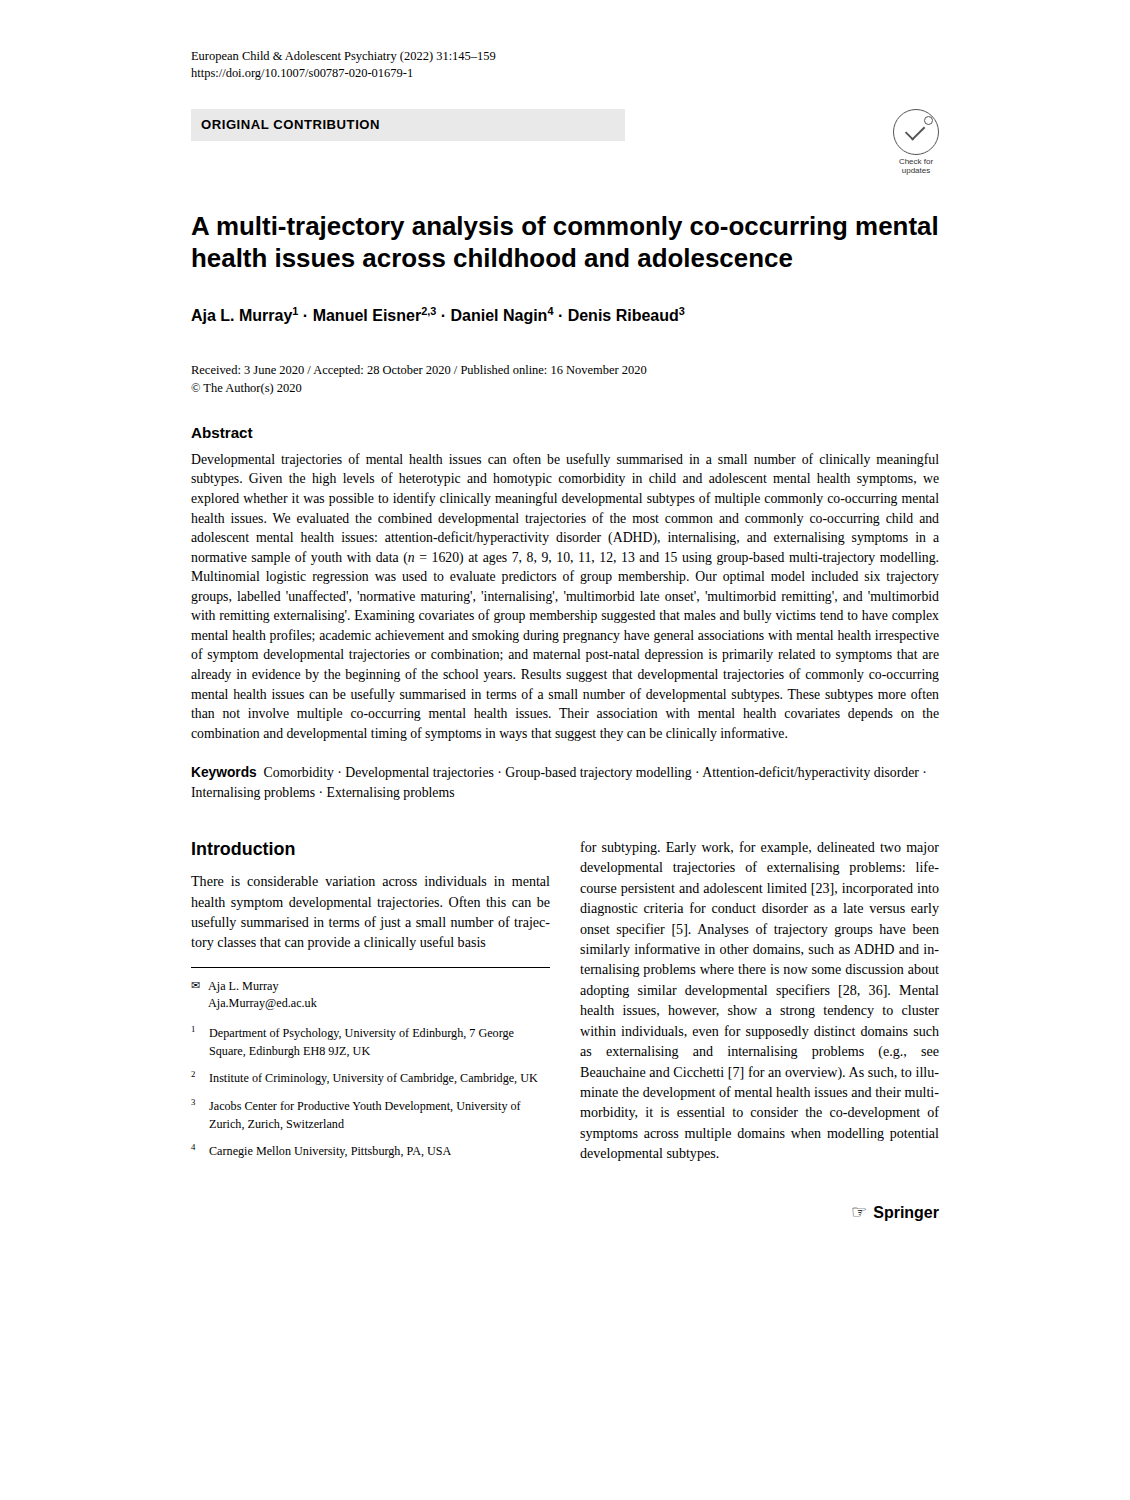European Child & Adolescent Psychiatry (2022) 31:145–159 https://doi.org/10.1007/s00787-020-01679-1
ORIGINAL CONTRIBUTION
Check for
updates
A multi-trajectory analysis of commonly co-occurring mental health issues across childhood and adolescence
Aja L. Murray1 · Manuel Eisner2,3 · Daniel Nagin4 · Denis Ribeaud3
Received: 3 June 2020 / Accepted: 28 October 2020 / Published online: 16 November 2020
© The Author(s) 2020
Abstract
Developmental trajectories of mental health issues can often be usefully summarised in a small number of clinically meaningful subtypes. Given the high levels of heterotypic and homotypic comorbidity in child and adolescent mental health symptoms, we explored whether it was possible to identify clinically meaningful developmental subtypes of multiple commonly co-occurring mental health issues. We evaluated the combined developmental trajectories of the most common and commonly co-occurring child and adolescent mental health issues: attention-deficit/hyperactivity disorder (ADHD), internalising, and externalising symptoms in a normative sample of youth with data (n = 1620) at ages 7, 8, 9, 10, 11, 12, 13 and 15 using group-based multi-trajectory modelling. Multinomial logistic regression was used to evaluate predictors of group membership. Our optimal model included six trajectory groups, labelled 'unaffected', 'normative maturing', 'internalising', 'multimorbid late onset', 'multimorbid remitting', and 'multimorbid with remitting externalising'. Examining covariates of group membership suggested that males and bully victims tend to have complex mental health profiles; academic achievement and smoking during pregnancy have general associations with mental health irrespective of symptom developmental trajectories or combination; and maternal post-natal depression is primarily related to symptoms that are already in evidence by the beginning of the school years. Results suggest that developmental trajectories of commonly co-occurring mental health issues can be usefully summarised in terms of a small number of developmental subtypes. These subtypes more often than not involve multiple co-occurring mental health issues. Their association with mental health covariates depends on the combination and developmental timing of symptoms in ways that suggest they can be clinically informative.
Keywords Comorbidity · Developmental trajectories · Group-based trajectory modelling · Attention-deficit/hyperactivity disorder · Internalising problems · Externalising problems
Introduction
There is considerable variation across individuals in mental health symptom developmental trajectories. Often this can be usefully summarised in terms of just a small number of trajectory classes that can provide a clinically useful basis
✉ Aja L. Murray
Aja.Murray@ed.ac.uk
Department of Psychology, University of Edinburgh, 7 George Square, Edinburgh EH8 9JZ, UK
Institute of Criminology, University of Cambridge, Cambridge, UK
Jacobs Center for Productive Youth Development, University of Zurich, Zurich, Switzerland
Carnegie Mellon University, Pittsburgh, PA, USA
for subtyping. Early work, for example, delineated two major developmental trajectories of externalising problems: life-course persistent and adolescent limited [23], incorporated into diagnostic criteria for conduct disorder as a late versus early onset specifier [5]. Analyses of trajectory groups have been similarly informative in other domains, such as ADHD and internalising problems where there is now some discussion about adopting similar developmental specifiers [28, 36]. Mental health issues, however, show a strong tendency to cluster within individuals, even for supposedly distinct domains such as externalising and internalising problems (e.g., see Beauchaine and Cicchetti [7] for an overview). As such, to illuminate the development of mental health issues and their multimorbidity, it is essential to consider the co-development of symptoms across multiple domains when modelling potential developmental subtypes.
☞ Springer